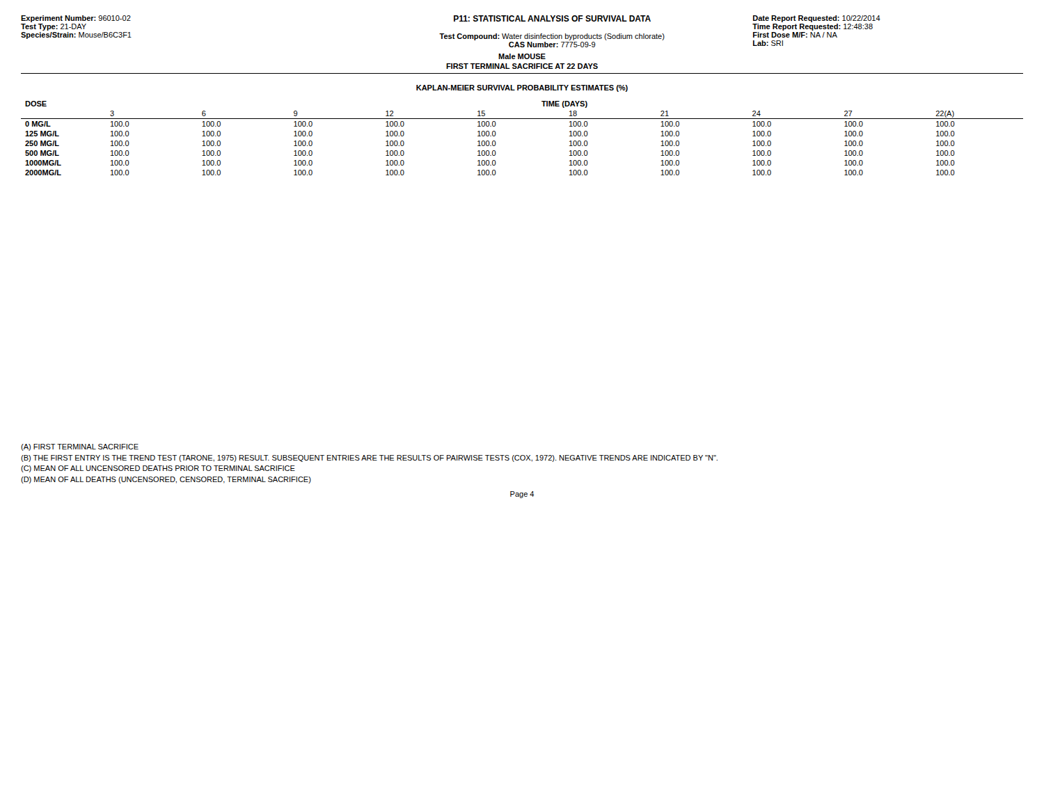| Experiment Number: 96010-02 Test Type: 21-DAY Species/Strain: Mouse/B6C3F1 | P11: STATISTICAL ANALYSIS OF SURVIVAL DATA Test Compound: Water disinfection byproducts (Sodium chlorate) CAS Number: 7775-09-9 | Date Report Requested: 10/22/2014 Time Report Requested: 12:48:38 First Dose M/F: NA / NA Lab: SRI |
Male MOUSE
FIRST TERMINAL SACRIFICE AT 22 DAYS
KAPLAN-MEIER SURVIVAL PROBABILITY ESTIMATES (%)
| DOSE | TIME (DAYS) |
| | 3 | 6 | 9 | 12 | 15 | 18 | 21 | 24 | 27 | 22(A) |
| 0 MG/L | 100.0 | 100.0 | 100.0 | 100.0 | 100.0 | 100.0 | 100.0 | 100.0 | 100.0 | 100.0 |
| 125 MG/L | 100.0 | 100.0 | 100.0 | 100.0 | 100.0 | 100.0 | 100.0 | 100.0 | 100.0 | 100.0 |
| 250 MG/L | 100.0 | 100.0 | 100.0 | 100.0 | 100.0 | 100.0 | 100.0 | 100.0 | 100.0 | 100.0 |
| 500 MG/L | 100.0 | 100.0 | 100.0 | 100.0 | 100.0 | 100.0 | 100.0 | 100.0 | 100.0 | 100.0 |
| 1000MG/L | 100.0 | 100.0 | 100.0 | 100.0 | 100.0 | 100.0 | 100.0 | 100.0 | 100.0 | 100.0 |
| 2000MG/L | 100.0 | 100.0 | 100.0 | 100.0 | 100.0 | 100.0 | 100.0 | 100.0 | 100.0 | 100.0 |
(A) FIRST TERMINAL SACRIFICE
(B) THE FIRST ENTRY IS THE TREND TEST (TARONE, 1975) RESULT. SUBSEQUENT ENTRIES ARE THE RESULTS OF PAIRWISE TESTS (COX, 1972). NEGATIVE TRENDS ARE INDICATED BY "N".
(C) MEAN OF ALL UNCENSORED DEATHS PRIOR TO TERMINAL SACRIFICE
(D) MEAN OF ALL DEATHS (UNCENSORED, CENSORED, TERMINAL SACRIFICE)
Page 4